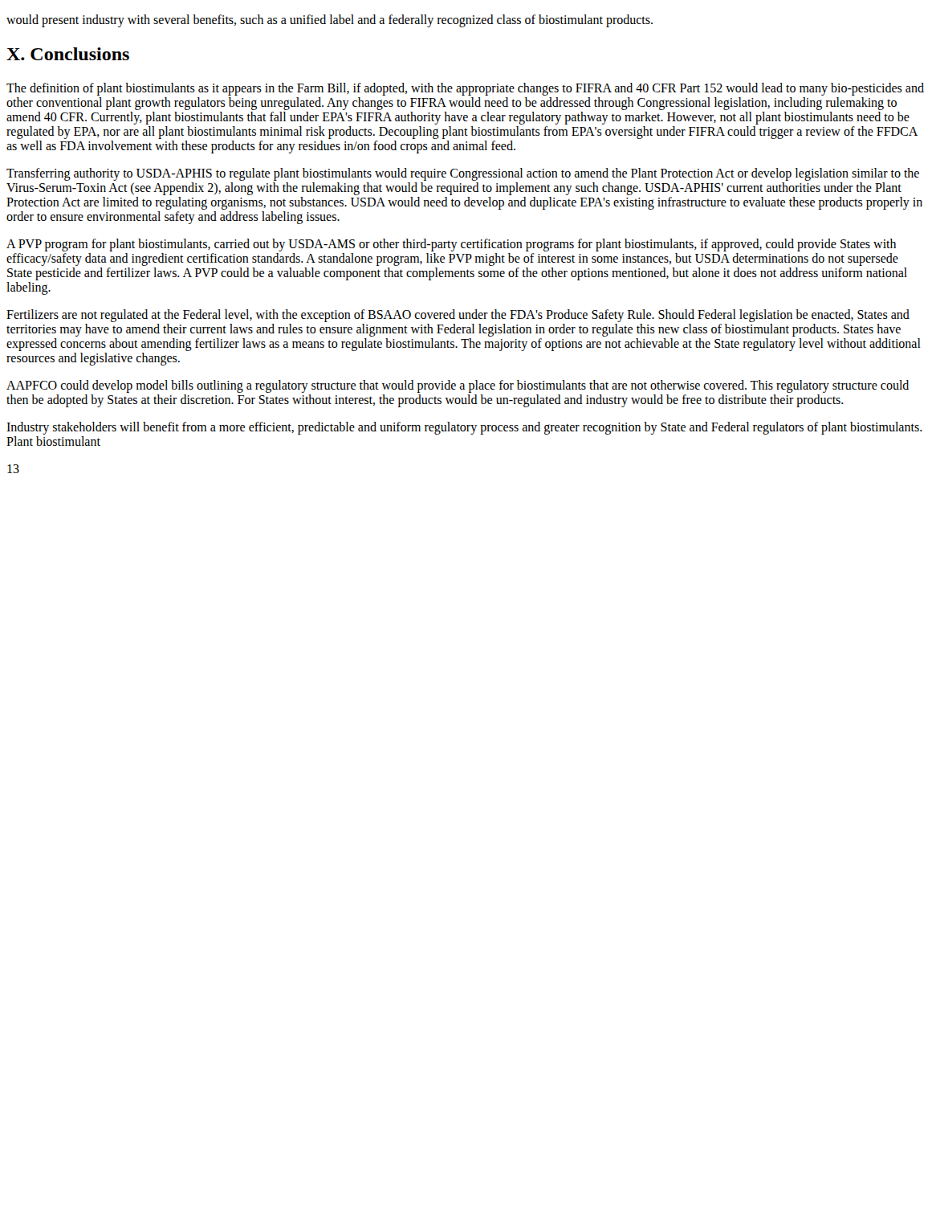would present industry with several benefits, such as a unified label and a federally recognized class of biostimulant products.
X. Conclusions
The definition of plant biostimulants as it appears in the Farm Bill, if adopted, with the appropriate changes to FIFRA and 40 CFR Part 152 would lead to many bio-pesticides and other conventional plant growth regulators being unregulated. Any changes to FIFRA would need to be addressed through Congressional legislation, including rulemaking to amend 40 CFR. Currently, plant biostimulants that fall under EPA's FIFRA authority have a clear regulatory pathway to market. However, not all plant biostimulants need to be regulated by EPA, nor are all plant biostimulants minimal risk products. Decoupling plant biostimulants from EPA's oversight under FIFRA could trigger a review of the FFDCA as well as FDA involvement with these products for any residues in/on food crops and animal feed.
Transferring authority to USDA-APHIS to regulate plant biostimulants would require Congressional action to amend the Plant Protection Act or develop legislation similar to the Virus-Serum-Toxin Act (see Appendix 2), along with the rulemaking that would be required to implement any such change. USDA-APHIS' current authorities under the Plant Protection Act are limited to regulating organisms, not substances. USDA would need to develop and duplicate EPA's existing infrastructure to evaluate these products properly in order to ensure environmental safety and address labeling issues.
A PVP program for plant biostimulants, carried out by USDA-AMS or other third-party certification programs for plant biostimulants, if approved, could provide States with efficacy/safety data and ingredient certification standards. A standalone program, like PVP might be of interest in some instances, but USDA determinations do not supersede State pesticide and fertilizer laws. A PVP could be a valuable component that complements some of the other options mentioned, but alone it does not address uniform national labeling.
Fertilizers are not regulated at the Federal level, with the exception of BSAAO covered under the FDA's Produce Safety Rule. Should Federal legislation be enacted, States and territories may have to amend their current laws and rules to ensure alignment with Federal legislation in order to regulate this new class of biostimulant products. States have expressed concerns about amending fertilizer laws as a means to regulate biostimulants. The majority of options are not achievable at the State regulatory level without additional resources and legislative changes.
AAPFCO could develop model bills outlining a regulatory structure that would provide a place for biostimulants that are not otherwise covered. This regulatory structure could then be adopted by States at their discretion. For States without interest, the products would be un-regulated and industry would be free to distribute their products.
Industry stakeholders will benefit from a more efficient, predictable and uniform regulatory process and greater recognition by State and Federal regulators of plant biostimulants. Plant biostimulant
13